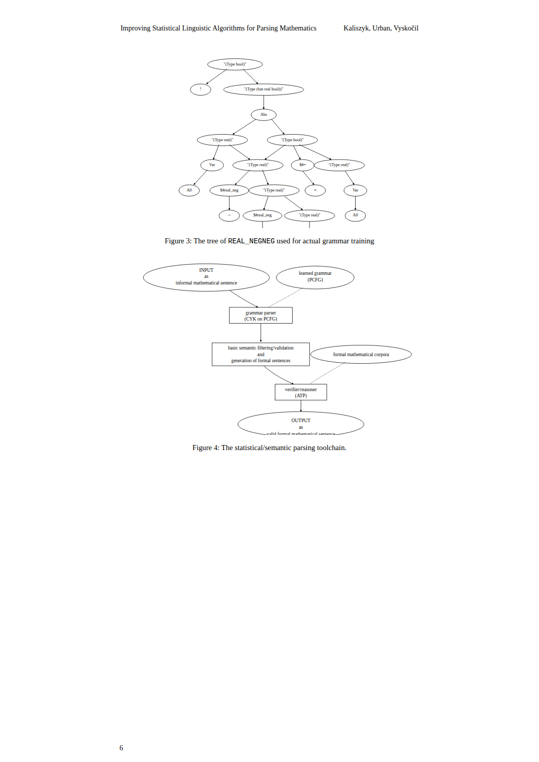Improving Statistical Linguistic Algorithms for Parsing Mathematics Kaliszyk, Urban, Vyskočil
"(Type bool)" ! "(Type (fun real bool))" Abs "(Type real)" "(Type bool)" Var "(Type real)" $#= "(Type real)" A0 $#real_neg "(Type real)" = Var -- $#real_neg "(Type real)" A0 -- Var A0
Figure 3: The tree of REAL_NEGNEG used for actual grammar training
INPUT as informal mathematical sentence learned grammar (PCFG) grammar parser (CYK on PCFG) basic semantic filtering/validation and generation of formal sentences formal mathematical corpora verifier/reasoner (ATP) OUTPUT as valid formal mathematical sentence
Figure 4: The statistical/semantic parsing toolchain.
6